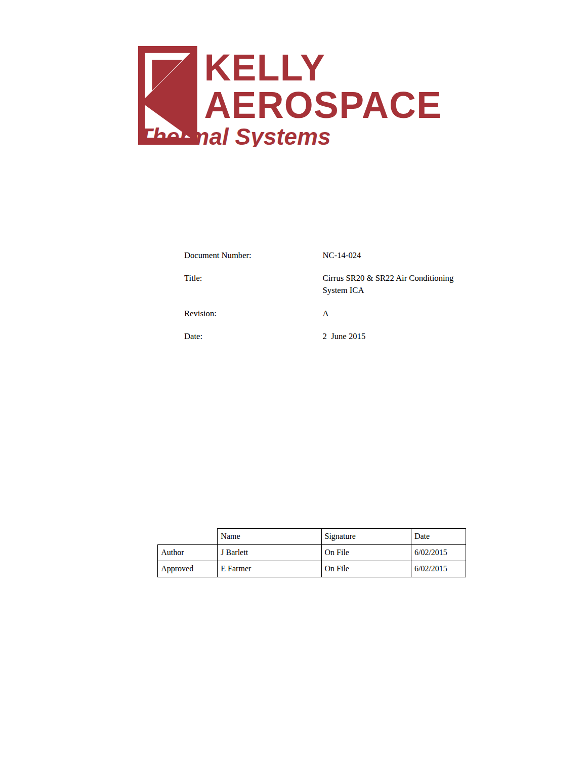KELLY AEROSPACE Thermal Systems
| Document Number: | NC-14-024 |
| Title: | Cirrus SR20 & SR22 Air Conditioning System ICA |
| Revision: | A |
| Date: | 2 June 2015 |
| | Name | Signature | Date |
| Author | J Barlett | On File | 6/02/2015 |
| Approved | E Farmer | On File | 6/02/2015 |